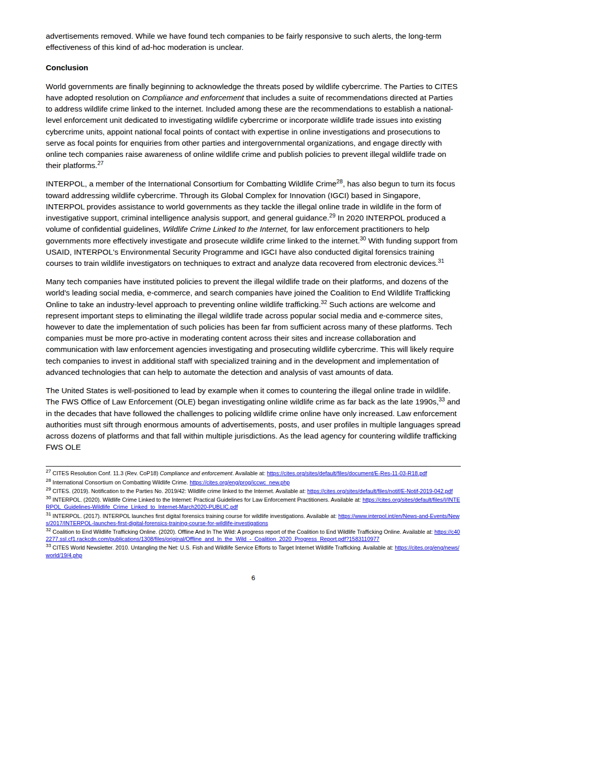advertisements removed. While we have found tech companies to be fairly responsive to such alerts, the long-term effectiveness of this kind of ad-hoc moderation is unclear.
Conclusion
World governments are finally beginning to acknowledge the threats posed by wildlife cybercrime. The Parties to CITES have adopted resolution on Compliance and enforcement that includes a suite of recommendations directed at Parties to address wildlife crime linked to the internet. Included among these are the recommendations to establish a national-level enforcement unit dedicated to investigating wildlife cybercrime or incorporate wildlife trade issues into existing cybercrime units, appoint national focal points of contact with expertise in online investigations and prosecutions to serve as focal points for enquiries from other parties and intergovernmental organizations, and engage directly with online tech companies raise awareness of online wildlife crime and publish policies to prevent illegal wildlife trade on their platforms.27
INTERPOL, a member of the International Consortium for Combatting Wildlife Crime28, has also begun to turn its focus toward addressing wildlife cybercrime. Through its Global Complex for Innovation (IGCI) based in Singapore, INTERPOL provides assistance to world governments as they tackle the illegal online trade in wildlife in the form of investigative support, criminal intelligence analysis support, and general guidance.29 In 2020 INTERPOL produced a volume of confidential guidelines, Wildlife Crime Linked to the Internet, for law enforcement practitioners to help governments more effectively investigate and prosecute wildlife crime linked to the internet.30 With funding support from USAID, INTERPOL's Environmental Security Programme and IGCI have also conducted digital forensics training courses to train wildlife investigators on techniques to extract and analyze data recovered from electronic devices.31
Many tech companies have instituted policies to prevent the illegal wildlife trade on their platforms, and dozens of the world's leading social media, e-commerce, and search companies have joined the Coalition to End Wildlife Trafficking Online to take an industry-level approach to preventing online wildlife trafficking.32 Such actions are welcome and represent important steps to eliminating the illegal wildlife trade across popular social media and e-commerce sites, however to date the implementation of such policies has been far from sufficient across many of these platforms. Tech companies must be more pro-active in moderating content across their sites and increase collaboration and communication with law enforcement agencies investigating and prosecuting wildlife cybercrime. This will likely require tech companies to invest in additional staff with specialized training and in the development and implementation of advanced technologies that can help to automate the detection and analysis of vast amounts of data.
The United States is well-positioned to lead by example when it comes to countering the illegal online trade in wildlife. The FWS Office of Law Enforcement (OLE) began investigating online wildlife crime as far back as the late 1990s,33 and in the decades that have followed the challenges to policing wildlife crime online have only increased. Law enforcement authorities must sift through enormous amounts of advertisements, posts, and user profiles in multiple languages spread across dozens of platforms and that fall within multiple jurisdictions. As the lead agency for countering wildlife trafficking FWS OLE
27 CITES Resolution Conf. 11.3 (Rev. CoP18) Compliance and enforcement. Available at: https://cites.org/sites/default/files/document/E-Res-11-03-R18.pdf
28 International Consortium on Combatting Wildlife Crime. https://cites.org/eng/prog/iccwc_new.php
29 CITES. (2019). Notification to the Parties No. 2019/42: Wildlife crime linked to the Internet. Available at: https://cites.org/sites/default/files/notif/E-Notif-2019-042.pdf
30 INTERPOL. (2020). Wildlife Crime Linked to the Internet: Practical Guidelines for Law Enforcement Practitioners. Available at: https://cites.org/sites/default/files/I/INTERPOL_Guidelines-Wildlife_Crime_Linked_to_Internet-March2020-PUBLIC.pdf
31 INTERPOL. (2017). INTERPOL launches first digital forensics training course for wildlife investigations. Available at: https://www.interpol.int/en/News-and-Events/News/2017/INTERPOL-launches-first-digital-forensics-training-course-for-wildlife-investigations
32 Coalition to End Wildlife Trafficking Online. (2020). Offline And In The Wild: A progress report of the Coalition to End Wildlife Trafficking Online. Available at: https://c402277.ssl.cf1.rackcdn.com/publications/1308/files/original/Offline_and_In_the_Wild_-_Coalition_2020_Progress_Report.pdf?1583110977
33 CITES World Newsletter. 2010. Untangling the Net: U.S. Fish and Wildlife Service Efforts to Target Internet Wildlife Trafficking. Available at: https://cites.org/eng/news/world/19/4.php
6